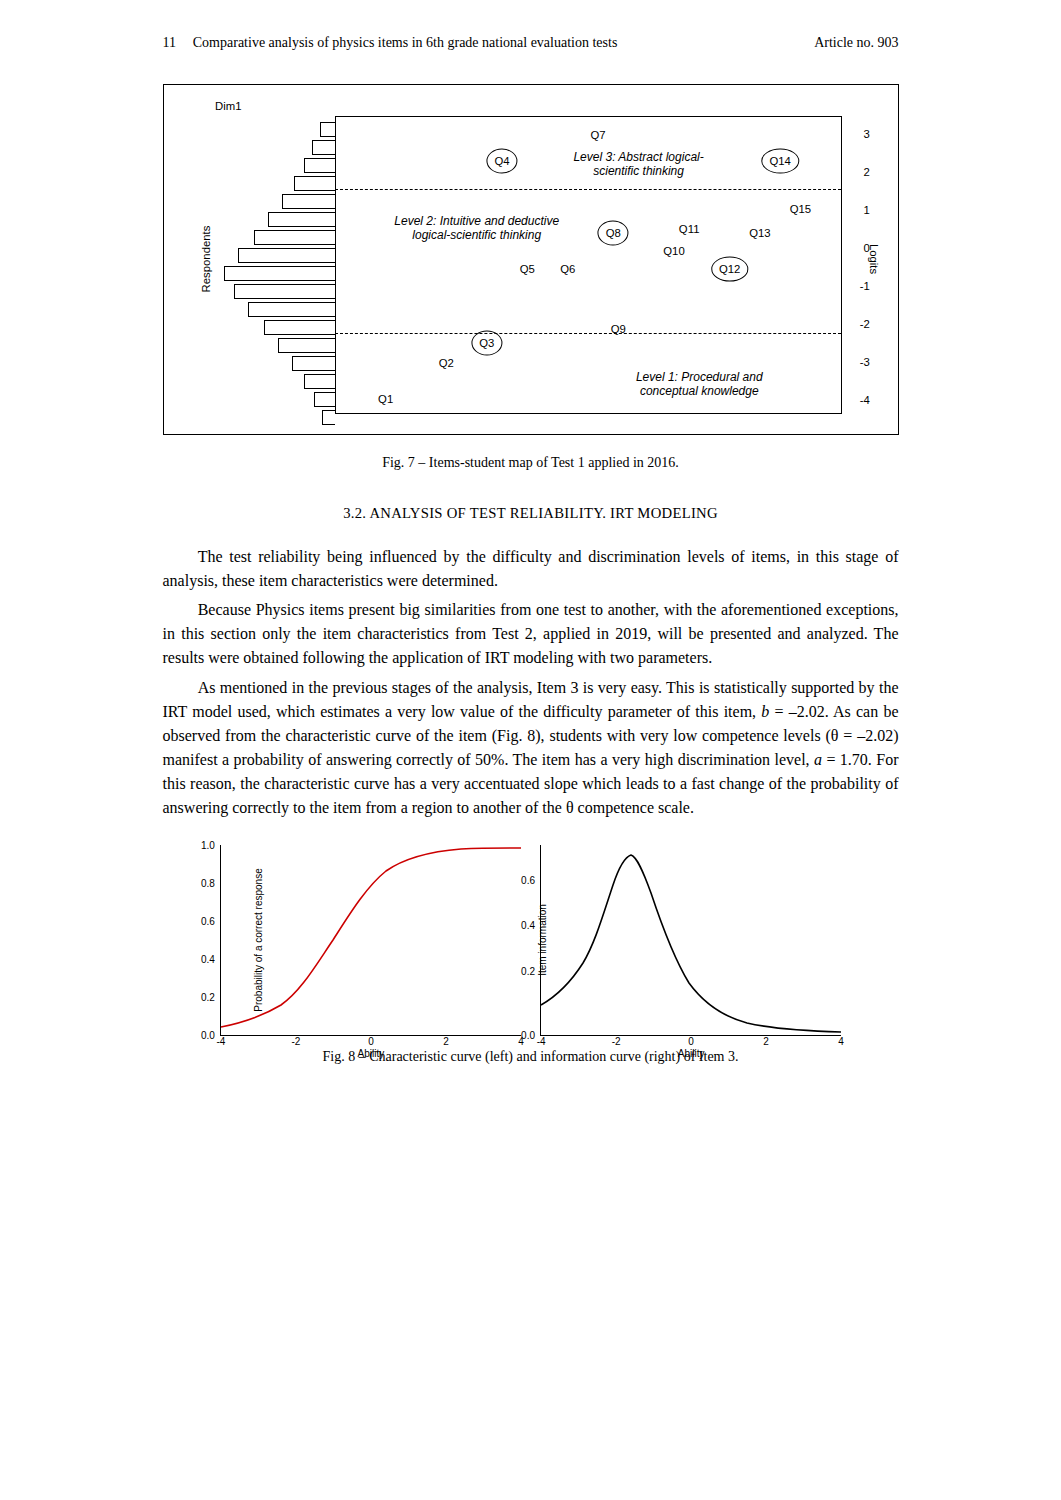11 Comparative analysis of physics items in 6th grade national evaluation tests Article no. 903
Respondents
Dim1
Q7
Q4
Q14
Level 3: Abstract logical-
scientific thinking
Q15
Level 2: Intuitive and deductive
logical-scientific thinking
Q8
Q11
Q13
Q10
Q5
Q6
Q12
Q9
Q3
Q2
Level 1: Procedural and
conceptual knowledge
Q1
3 2 1 0 -1 -2 -3 -4
Logits
Fig. 7 – Items-student map of Test 1 applied in 2016.
3.2. Analysis of test reliability. IRT modeling
The test reliability being influenced by the difficulty and discrimination levels of items, in this stage of analysis, these item characteristics were determined.
Because Physics items present big similarities from one test to another, with the aforementioned exceptions, in this section only the item characteristics from Test 2, applied in 2019, will be presented and analyzed. The results were obtained following the application of IRT modeling with two parameters.
As mentioned in the previous stages of the analysis, Item 3 is very easy. This is statistically supported by the IRT model used, which estimates a very low value of the difficulty parameter of this item, b = –2.02. As can be observed from the characteristic curve of the item (Fig. 8), students with very low competence levels (θ = –2.02) manifest a probability of answering correctly of 50%. The item has a very high discrimination level, a = 1.70. For this reason, the characteristic curve has a very accentuated slope which leads to a fast change of the probability of answering correctly to the item from a region to another of the θ competence scale.
Probability of a correct response
0.0 0.2 0.4 0.6 0.8 1.0 -4 -2 0 2 4
Ability
Item information
0.0 0.2 0.4 0.6 -4 -2 0 2 4
Ability
Fig. 8 – Characteristic curve (left) and information curve (right) of Item 3.